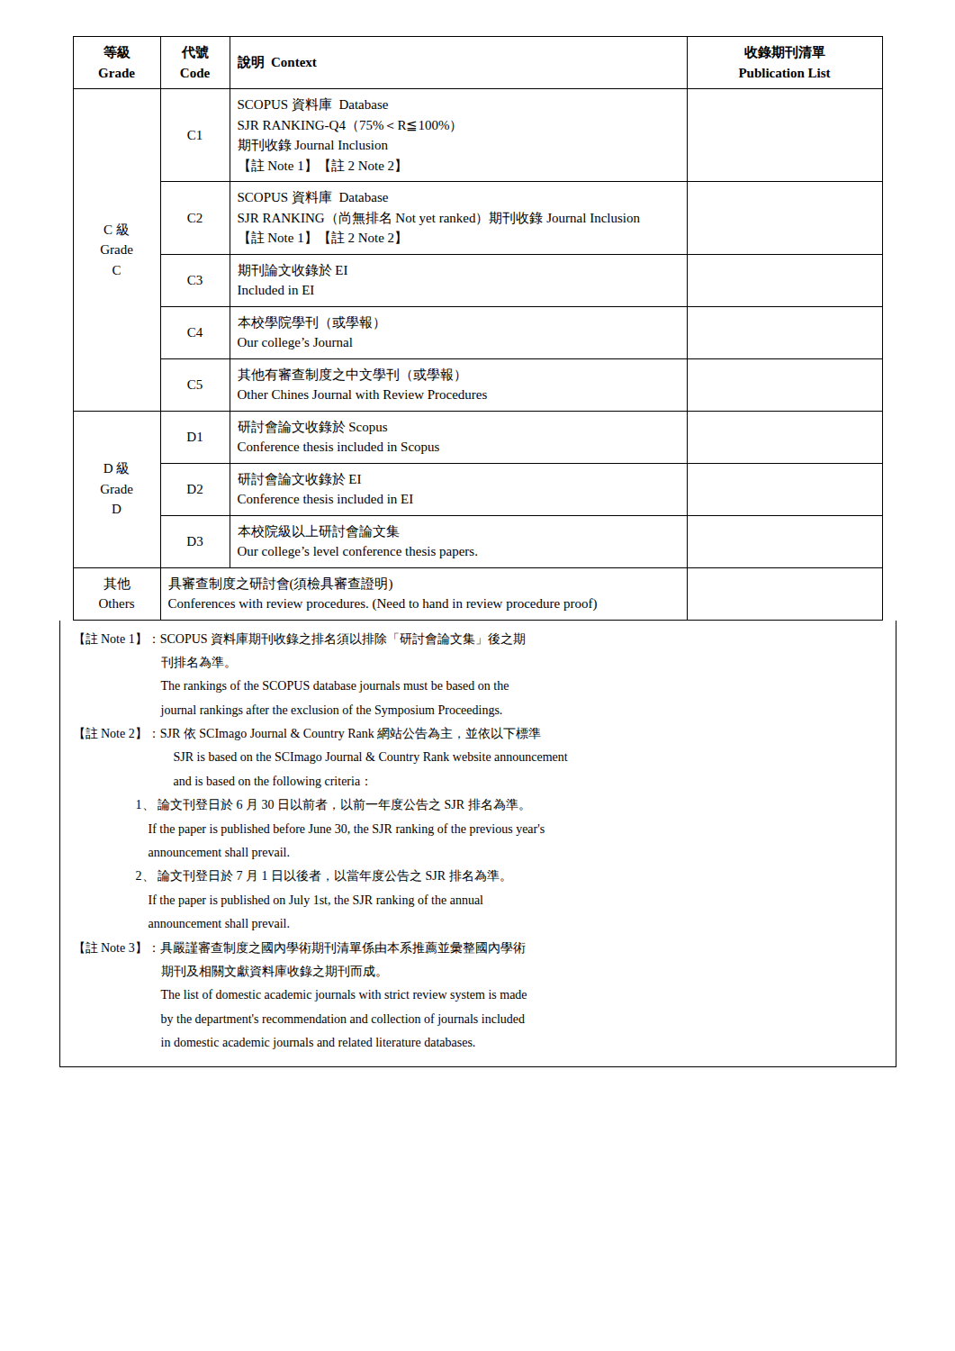| 等級 Grade | 代號 Code | 說明 Context | 收錄期刊清單 Publication List |
| --- | --- | --- | --- |
| C 級 Grade C | C1 | SCOPUS 資料庫 Database SJR RANKING-Q4（75%＜R≦100%） 期刊收錄 Journal Inclusion 【註 Note 1】【註 2 Note 2】 | |
| C2 | SCOPUS 資料庫 Database SJR RANKING（尚無排名 Not yet ranked）期刊收錄 Journal Inclusion 【註 Note 1】【註 2 Note 2】 | |
| C3 | 期刊論文收錄於 EI Included in EI | |
| C4 | 本校學院學刊（或學報） Our college’s Journal | |
| C5 | 其他有審查制度之中文學刊（或學報） Other Chines Journal with Review Procedures | |
| D 級 Grade D | D1 | 研討會論文收錄於 Scopus Conference thesis included in Scopus | |
| D2 | 研討會論文收錄於 EI Conference thesis included in EI | |
| D3 | 本校院級以上研討會論文集 Our college’s level conference thesis papers. | |
| 其他 Others | 具審查制度之研討會(須檢具審查證明) Conferences with review procedures. (Need to hand in review procedure proof) | |
【註 Note 1】：SCOPUS 資料庫期刊收錄之排名須以排除「研討會論文集」後之期
刊排名為準。
The rankings of the SCOPUS database journals must be based on the
journal rankings after the exclusion of the Symposium Proceedings.
【註 Note 2】：SJR 依 SCImago Journal & Country Rank 網站公告為主，並依以下標準
SJR is based on the SCImago Journal & Country Rank website announcement
and is based on the following criteria：
1、 論文刊登日於 6 月 30 日以前者，以前一年度公告之 SJR 排名為準。
If the paper is published before June 30, the SJR ranking of the previous year's
announcement shall prevail.
2、 論文刊登日於 7 月 1 日以後者，以當年度公告之 SJR 排名為準。
If the paper is published on July 1st, the SJR ranking of the annual
announcement shall prevail.
【註 Note 3】：具嚴謹審查制度之國內學術期刊清單係由本系推薦並彙整國內學術
期刊及相關文獻資料庫收錄之期刊而成。
The list of domestic academic journals with strict review system is made
by the department's recommendation and collection of journals included
in domestic academic journals and related literature databases.